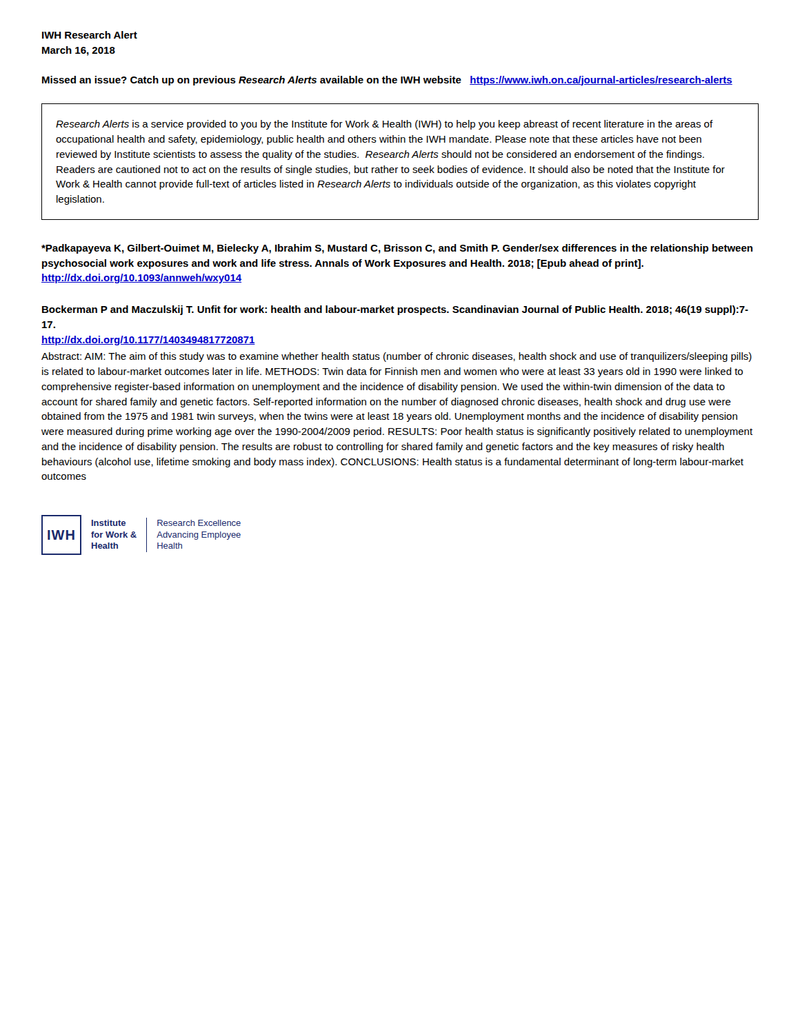IWH Research Alert
March 16, 2018
Missed an issue? Catch up on previous Research Alerts available on the IWH website https://www.iwh.on.ca/journal-articles/research-alerts
Research Alerts is a service provided to you by the Institute for Work & Health (IWH) to help you keep abreast of recent literature in the areas of occupational health and safety, epidemiology, public health and others within the IWH mandate. Please note that these articles have not been reviewed by Institute scientists to assess the quality of the studies. Research Alerts should not be considered an endorsement of the findings. Readers are cautioned not to act on the results of single studies, but rather to seek bodies of evidence. It should also be noted that the Institute for Work & Health cannot provide full-text of articles listed in Research Alerts to individuals outside of the organization, as this violates copyright legislation.
*Padkapayeva K, Gilbert-Ouimet M, Bielecky A, Ibrahim S, Mustard C, Brisson C, and Smith P. Gender/sex differences in the relationship between psychosocial work exposures and work and life stress. Annals of Work Exposures and Health. 2018; [Epub ahead of print].
http://dx.doi.org/10.1093/annweh/wxy014
Bockerman P and Maczulskij T. Unfit for work: health and labour-market prospects. Scandinavian Journal of Public Health. 2018; 46(19 suppl):7-17.
http://dx.doi.org/10.1177/1403494817720871
Abstract: AIM: The aim of this study was to examine whether health status (number of chronic diseases, health shock and use of tranquilizers/sleeping pills) is related to labour-market outcomes later in life. METHODS: Twin data for Finnish men and women who were at least 33 years old in 1990 were linked to comprehensive register-based information on unemployment and the incidence of disability pension. We used the within-twin dimension of the data to account for shared family and genetic factors. Self-reported information on the number of diagnosed chronic diseases, health shock and drug use were obtained from the 1975 and 1981 twin surveys, when the twins were at least 18 years old. Unemployment months and the incidence of disability pension were measured during prime working age over the 1990-2004/2009 period. RESULTS: Poor health status is significantly positively related to unemployment and the incidence of disability pension. The results are robust to controlling for shared family and genetic factors and the key measures of risky health behaviours (alcohol use, lifetime smoking and body mass index). CONCLUSIONS: Health status is a fundamental determinant of long-term labour-market outcomes
IWH
Institute
for Work &
Health
Research Excellence
Advancing Employee
Health